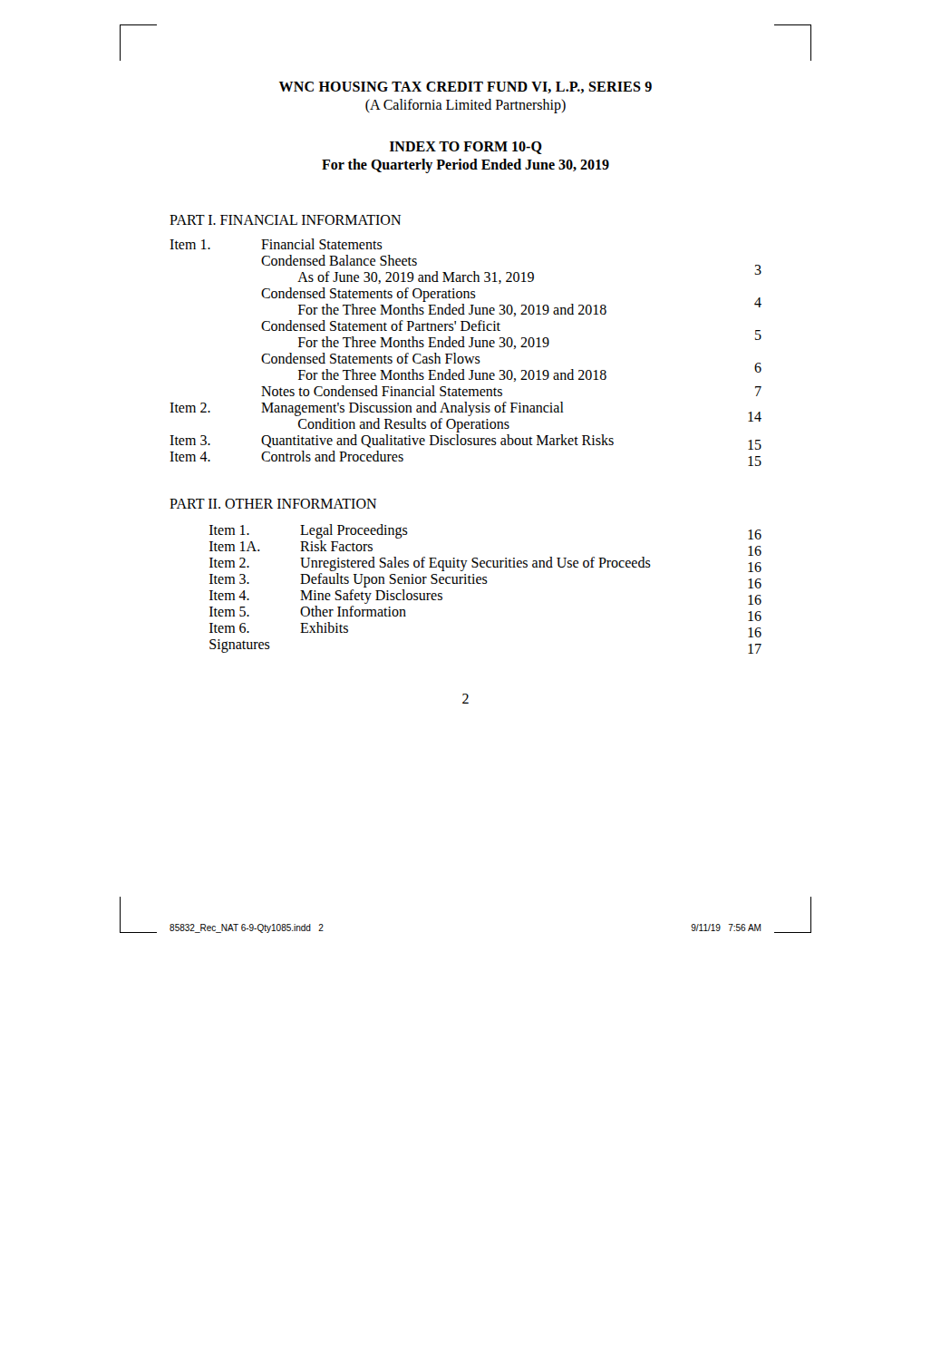WNC HOUSING TAX CREDIT FUND VI, L.P., SERIES 9
(A California Limited Partnership)
INDEX TO FORM 10-Q
For the Quarterly Period Ended June 30, 2019
PART I. FINANCIAL INFORMATION
| Item 1. | Financial Statements | |
| | Condensed Balance Sheets As of June 30, 2019 and March 31, 2019 | 3 |
| | Condensed Statements of Operations For the Three Months Ended June 30, 2019 and 2018 | 4 |
| | Condensed Statement of Partners' Deficit For the Three Months Ended June 30, 2019 | 5 |
| | Condensed Statements of Cash Flows For the Three Months Ended June 30, 2019 and 2018 | 6 |
| | Notes to Condensed Financial Statements | 7 |
| Item 2. | Management's Discussion and Analysis of Financial Condition and Results of Operations | 14 |
| Item 3. | Quantitative and Qualitative Disclosures about Market Risks | 15 |
| Item 4. | Controls and Procedures | 15 |
PART II. OTHER INFORMATION
| Item 1. | Legal Proceedings | 16 |
| Item 1A. | Risk Factors | 16 |
| Item 2. | Unregistered Sales of Equity Securities and Use of Proceeds | 16 |
| Item 3. | Defaults Upon Senior Securities | 16 |
| Item 4. | Mine Safety Disclosures | 16 |
| Item 5. | Other Information | 16 |
| Item 6. | Exhibits | 16 |
| Signatures | | 17 |
2
85832_Rec_NAT 6-9-Qty1085.indd 2 9/11/19 7:56 AM